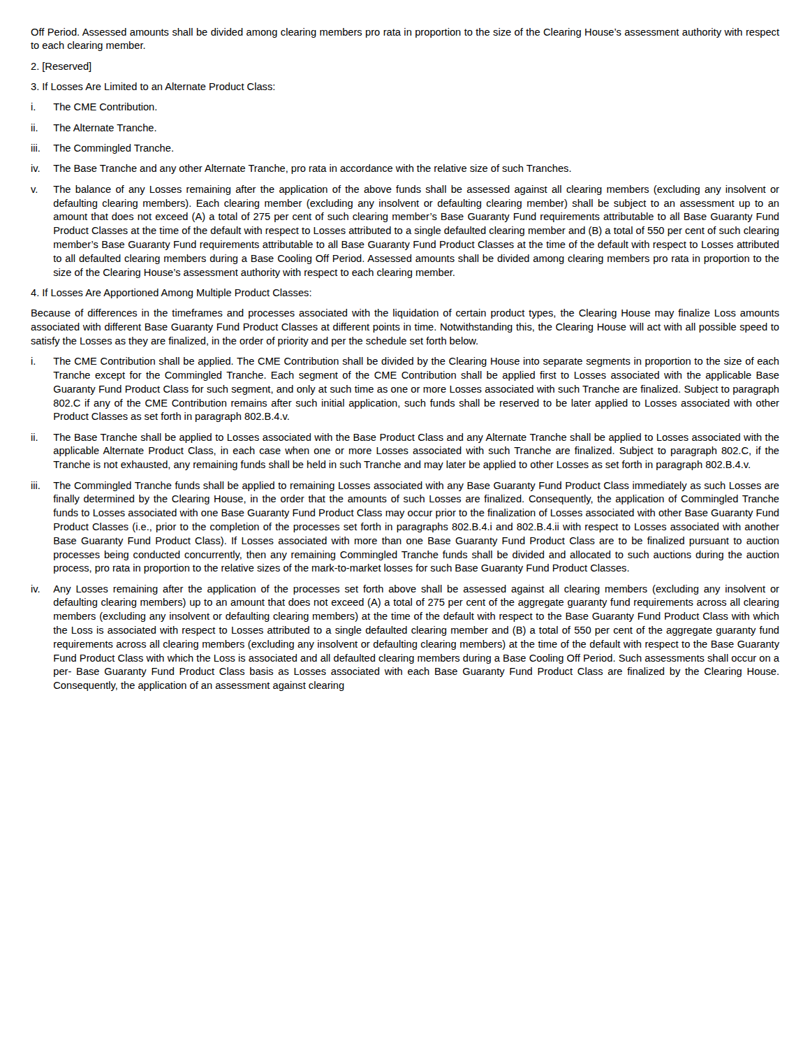Off Period. Assessed amounts shall be divided among clearing members pro rata in proportion to the size of the Clearing House’s assessment authority with respect to each clearing member.
2. [Reserved]
3. If Losses Are Limited to an Alternate Product Class:
i. The CME Contribution.
ii. The Alternate Tranche.
iii. The Commingled Tranche.
iv. The Base Tranche and any other Alternate Tranche, pro rata in accordance with the relative size of such Tranches.
v. The balance of any Losses remaining after the application of the above funds shall be assessed against all clearing members (excluding any insolvent or defaulting clearing members). Each clearing member (excluding any insolvent or defaulting clearing member) shall be subject to an assessment up to an amount that does not exceed (A) a total of 275 per cent of such clearing member’s Base Guaranty Fund requirements attributable to all Base Guaranty Fund Product Classes at the time of the default with respect to Losses attributed to a single defaulted clearing member and (B) a total of 550 per cent of such clearing member’s Base Guaranty Fund requirements attributable to all Base Guaranty Fund Product Classes at the time of the default with respect to Losses attributed to all defaulted clearing members during a Base Cooling Off Period. Assessed amounts shall be divided among clearing members pro rata in proportion to the size of the Clearing House’s assessment authority with respect to each clearing member.
4. If Losses Are Apportioned Among Multiple Product Classes:
Because of differences in the timeframes and processes associated with the liquidation of certain product types, the Clearing House may finalize Loss amounts associated with different Base Guaranty Fund Product Classes at different points in time. Notwithstanding this, the Clearing House will act with all possible speed to satisfy the Losses as they are finalized, in the order of priority and per the schedule set forth below.
i. The CME Contribution shall be applied. The CME Contribution shall be divided by the Clearing House into separate segments in proportion to the size of each Tranche except for the Commingled Tranche. Each segment of the CME Contribution shall be applied first to Losses associated with the applicable Base Guaranty Fund Product Class for such segment, and only at such time as one or more Losses associated with such Tranche are finalized. Subject to paragraph 802.C if any of the CME Contribution remains after such initial application, such funds shall be reserved to be later applied to Losses associated with other Product Classes as set forth in paragraph 802.B.4.v.
ii. The Base Tranche shall be applied to Losses associated with the Base Product Class and any Alternate Tranche shall be applied to Losses associated with the applicable Alternate Product Class, in each case when one or more Losses associated with such Tranche are finalized. Subject to paragraph 802.C, if the Tranche is not exhausted, any remaining funds shall be held in such Tranche and may later be applied to other Losses as set forth in paragraph 802.B.4.v.
iii. The Commingled Tranche funds shall be applied to remaining Losses associated with any Base Guaranty Fund Product Class immediately as such Losses are finally determined by the Clearing House, in the order that the amounts of such Losses are finalized. Consequently, the application of Commingled Tranche funds to Losses associated with one Base Guaranty Fund Product Class may occur prior to the finalization of Losses associated with other Base Guaranty Fund Product Classes (i.e., prior to the completion of the processes set forth in paragraphs 802.B.4.i and 802.B.4.ii with respect to Losses associated with another Base Guaranty Fund Product Class). If Losses associated with more than one Base Guaranty Fund Product Class are to be finalized pursuant to auction processes being conducted concurrently, then any remaining Commingled Tranche funds shall be divided and allocated to such auctions during the auction process, pro rata in proportion to the relative sizes of the mark-to-market losses for such Base Guaranty Fund Product Classes.
iv. Any Losses remaining after the application of the processes set forth above shall be assessed against all clearing members (excluding any insolvent or defaulting clearing members) up to an amount that does not exceed (A) a total of 275 per cent of the aggregate guaranty fund requirements across all clearing members (excluding any insolvent or defaulting clearing members) at the time of the default with respect to the Base Guaranty Fund Product Class with which the Loss is associated with respect to Losses attributed to a single defaulted clearing member and (B) a total of 550 per cent of the aggregate guaranty fund requirements across all clearing members (excluding any insolvent or defaulting clearing members) at the time of the default with respect to the Base Guaranty Fund Product Class with which the Loss is associated and all defaulted clearing members during a Base Cooling Off Period. Such assessments shall occur on a per- Base Guaranty Fund Product Class basis as Losses associated with each Base Guaranty Fund Product Class are finalized by the Clearing House. Consequently, the application of an assessment against clearing